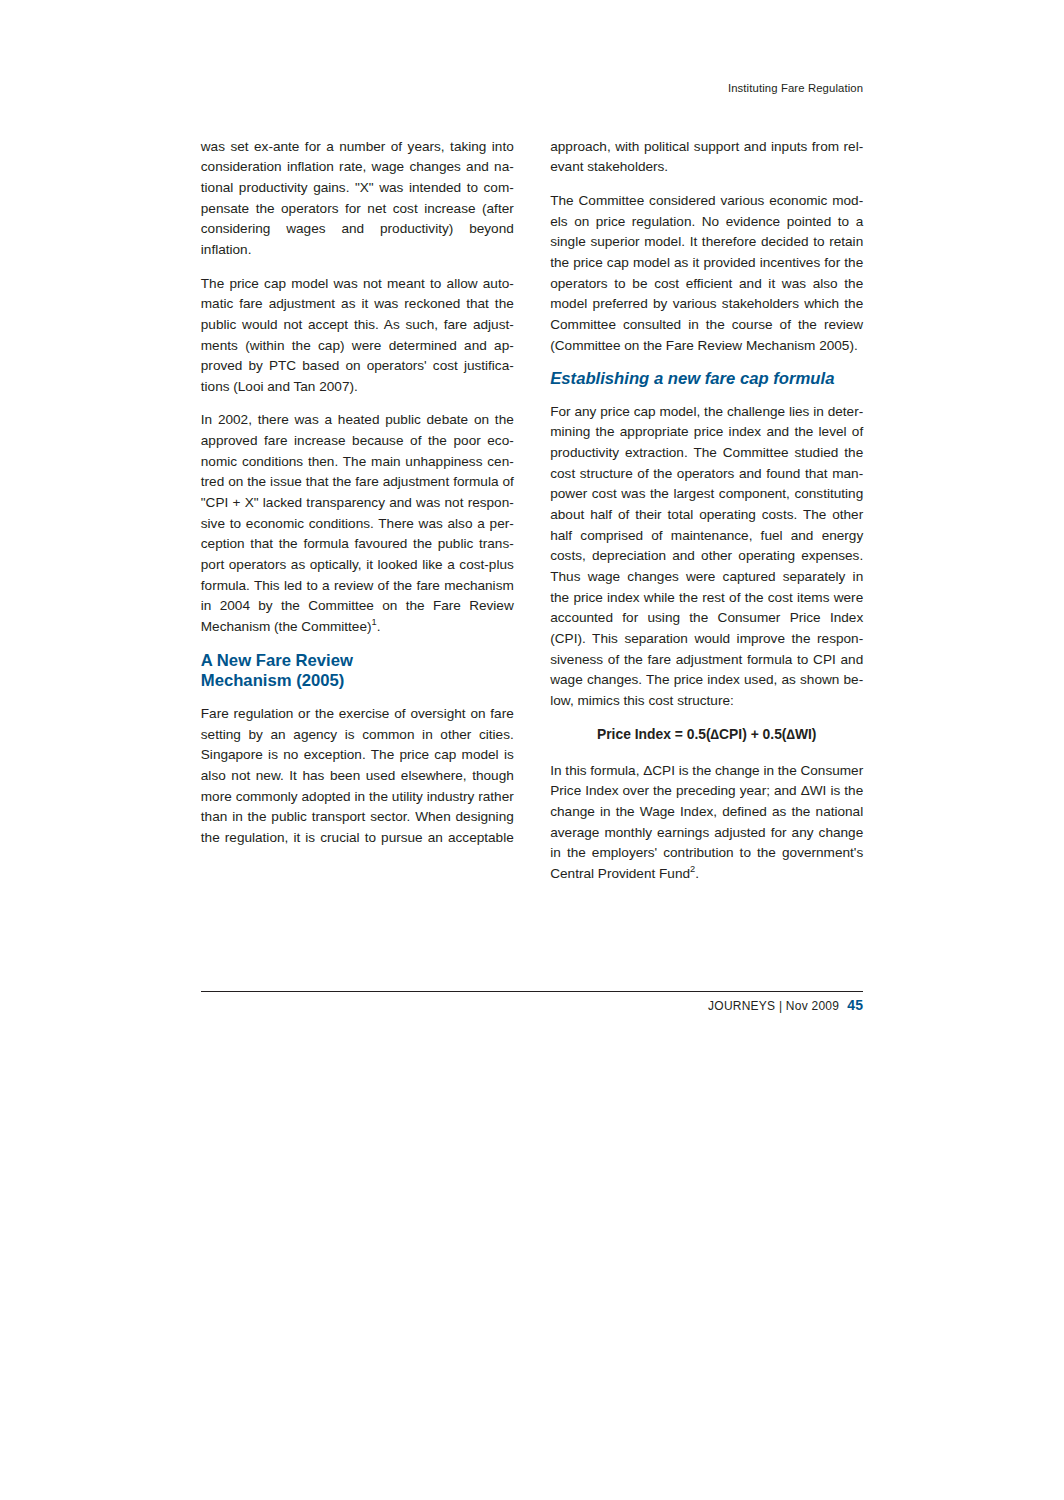Instituting Fare Regulation
was set ex-ante for a number of years, taking into consideration inflation rate, wage changes and national productivity gains. "X" was intended to compensate the operators for net cost increase (after considering wages and productivity) beyond inflation.
The price cap model was not meant to allow automatic fare adjustment as it was reckoned that the public would not accept this. As such, fare adjustments (within the cap) were determined and approved by PTC based on operators' cost justifications (Looi and Tan 2007).
In 2002, there was a heated public debate on the approved fare increase because of the poor economic conditions then. The main unhappiness centred on the issue that the fare adjustment formula of "CPI + X" lacked transparency and was not responsive to economic conditions. There was also a perception that the formula favoured the public transport operators as optically, it looked like a cost-plus formula. This led to a review of the fare mechanism in 2004 by the Committee on the Fare Review Mechanism (the Committee)1.
A New Fare Review
Mechanism (2005)
Fare regulation or the exercise of oversight on fare setting by an agency is common in other cities. Singapore is no exception. The price cap model is also not new. It has been used elsewhere, though more commonly adopted in the utility industry rather than in the public transport sector. When designing the regulation, it is crucial to pursue an acceptable approach, with political support and inputs from relevant stakeholders.
The Committee considered various economic models on price regulation. No evidence pointed to a single superior model. It therefore decided to retain the price cap model as it provided incentives for the operators to be cost efficient and it was also the model preferred by various stakeholders which the Committee consulted in the course of the review (Committee on the Fare Review Mechanism 2005).
Establishing a new fare cap formula
For any price cap model, the challenge lies in determining the appropriate price index and the level of productivity extraction. The Committee studied the cost structure of the operators and found that manpower cost was the largest component, constituting about half of their total operating costs. The other half comprised of maintenance, fuel and energy costs, depreciation and other operating expenses. Thus wage changes were captured separately in the price index while the rest of the cost items were accounted for using the Consumer Price Index (CPI). This separation would improve the responsiveness of the fare adjustment formula to CPI and wage changes. The price index used, as shown below, mimics this cost structure:
Price Index = 0.5(∆CPI) + 0.5(∆WI)
In this formula, ΔCPI is the change in the Consumer Price Index over the preceding year; and ΔWI is the change in the Wage Index, defined as the national average monthly earnings adjusted for any change in the employers' contribution to the government's Central Provident Fund2.
JOURNEYS | Nov 2009 45